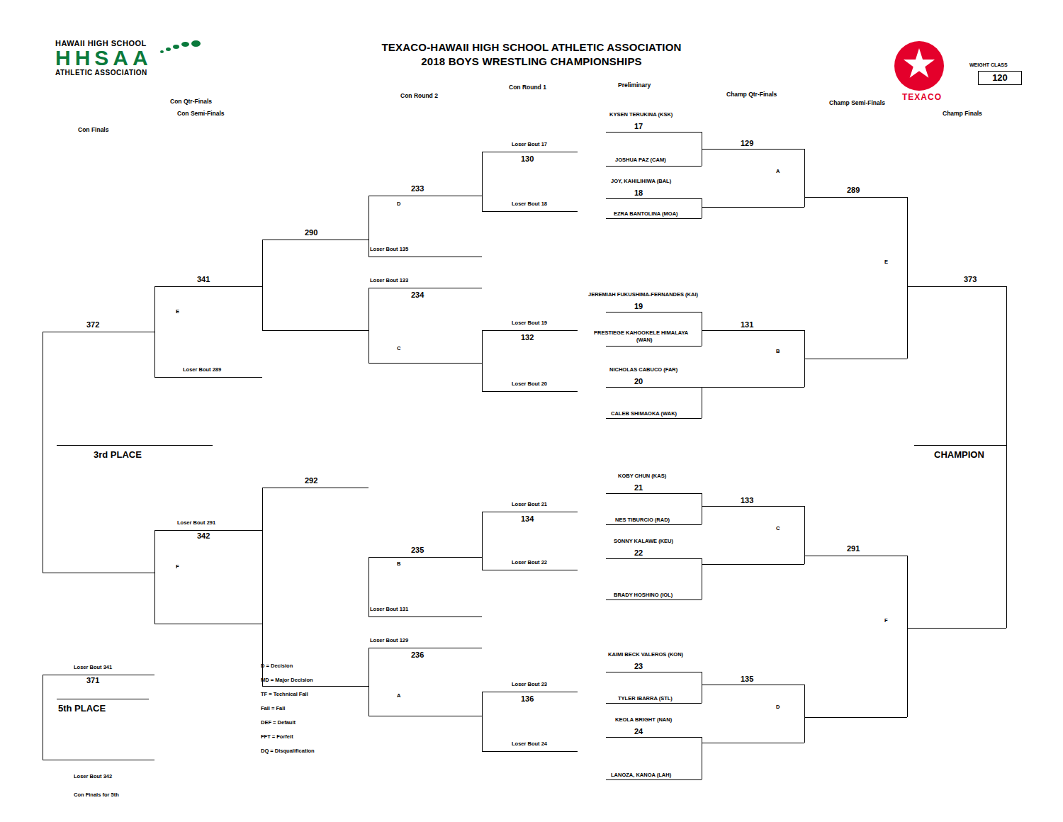TEXACO-HAWAII HIGH SCHOOL ATHLETIC ASSOCIATION
2018 BOYS WRESTLING CHAMPIONSHIPS
HAWAII HIGH SCHOOL
HHSAA
ATHLETIC ASSOCIATION
TEXACO
WEIGHT CLASS
120
Con Qtr-Finals
Con Round 2
Con Round 1
Preliminary
Champ Qtr-Finals
Champ Semi-Finals
Champ Finals
Con Semi-Finals
Con Finals
KYSEN TERUKINA (KSK)
17
JOSHUA PAZ (CAM)
JOY, KAHILIHIWA (BAL)
18
EZRA BANTOLINA (MOA)
129
A
JEREMIAH FUKUSHIMA-FERNANDES (KAI)
19
PRESTIEGE KAHOOKELE HIMALAYA
(WAN)
NICHOLAS CABUCO (FAR)
20
CALEB SHIMAOKA (WAK)
131
B
289
E
KOBY CHUN (KAS)
21
NES TIBURCIO (RAD)
SONNY KALAWE (KEU)
22
BRADY HOSHINO (IOL)
133
C
KAIMI BECK VALEROS (KON)
23
TYLER IBARRA (STL)
KEOLA BRIGHT (NAN)
24
LANOZA, KANOA (LAH)
135
D
291
F
373
CHAMPION
Loser Bout 17
130
Loser Bout 18
Loser Bout 19
132
Loser Bout 20
Loser Bout 21
134
Loser Bout 22
Loser Bout 23
136
Loser Bout 24
233
D
Loser Bout 135
Loser Bout 133
234
C
235
B
Loser Bout 131
Loser Bout 129
236
A
290
292
341
E
Loser Bout 289
Loser Bout 291
342
F
372
3rd PLACE
Loser Bout 341
371
5th PLACE
Loser Bout 342
Con Finals for 5th
D = Decision
MD = Major Decision
TF = Technical Fall
Fall = Fall
DEF = Default
FFT = Forfeit
DQ = Disqualification